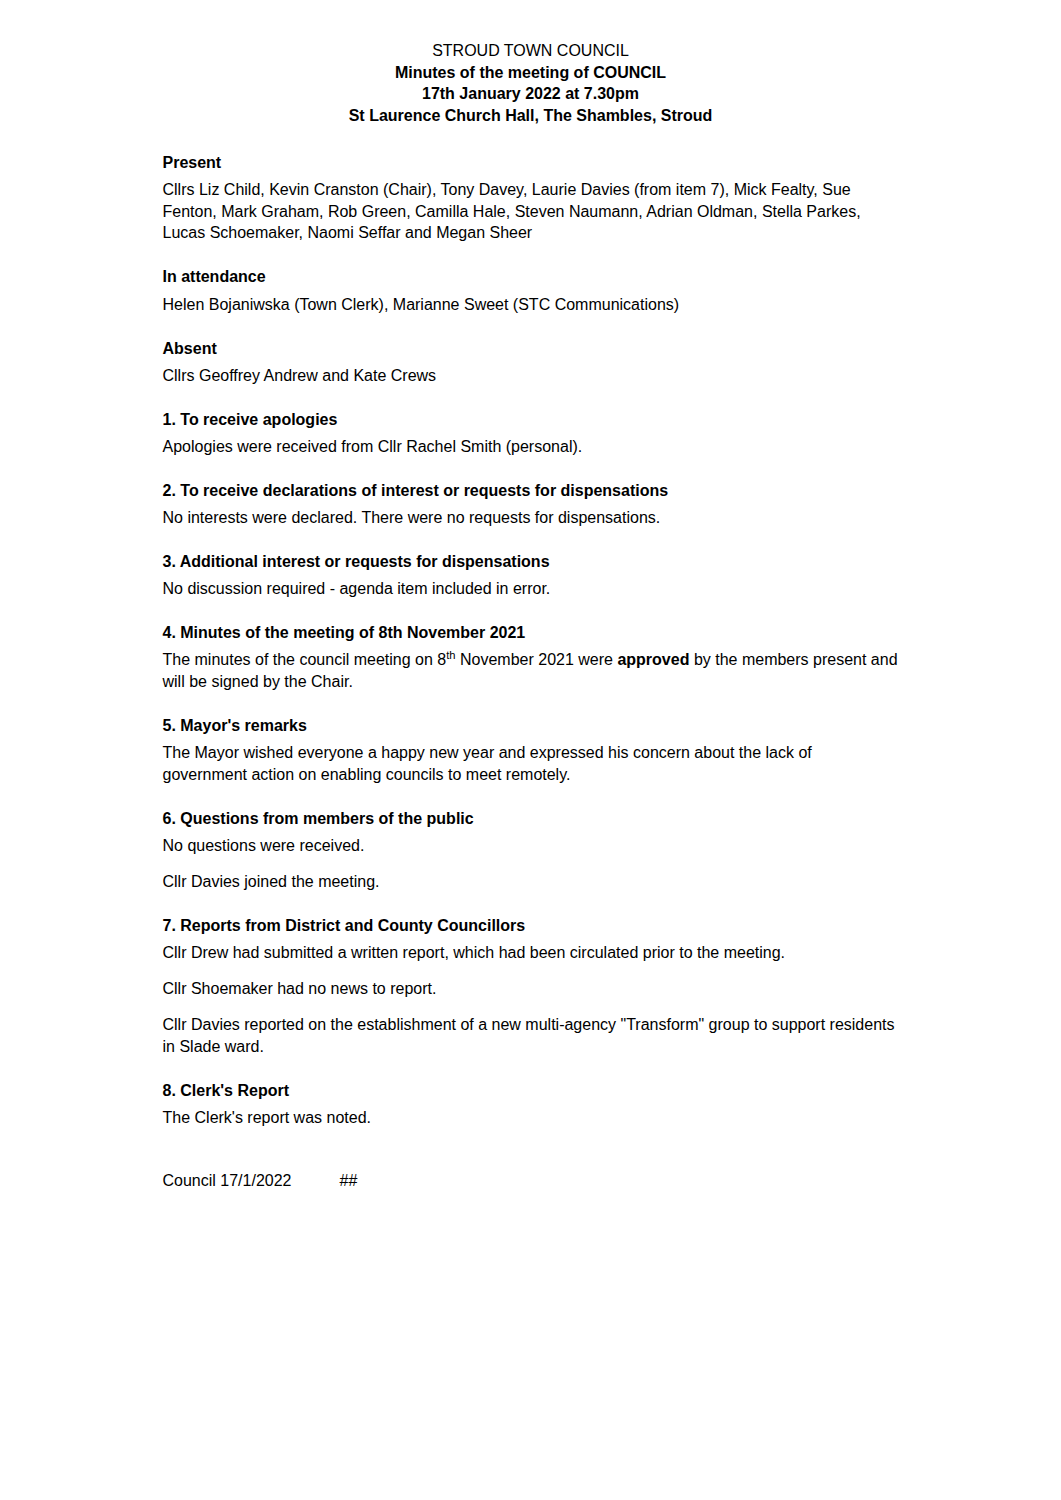STROUD TOWN COUNCIL
Minutes of the meeting of COUNCIL
17th January 2022 at 7.30pm
St Laurence Church Hall, The Shambles, Stroud
Present
Cllrs Liz Child, Kevin Cranston (Chair), Tony Davey, Laurie Davies (from item 7), Mick Fealty, Sue Fenton, Mark Graham, Rob Green, Camilla Hale, Steven Naumann, Adrian Oldman, Stella Parkes, Lucas Schoemaker, Naomi Seffar and Megan Sheer
In attendance
Helen Bojaniwska (Town Clerk), Marianne Sweet (STC Communications)
Absent
Cllrs Geoffrey Andrew and Kate Crews
1. To receive apologies
Apologies were received from Cllr Rachel Smith (personal).
2. To receive declarations of interest or requests for dispensations
No interests were declared. There were no requests for dispensations.
3. Additional interest or requests for dispensations
No discussion required - agenda item included in error.
4. Minutes of the meeting of 8th November 2021
The minutes of the council meeting on 8th November 2021 were approved by the members present and will be signed by the Chair.
5. Mayor's remarks
The Mayor wished everyone a happy new year and expressed his concern about the lack of government action on enabling councils to meet remotely.
6. Questions from members of the public
No questions were received.
Cllr Davies joined the meeting.
7. Reports from District and County Councillors
Cllr Drew had submitted a written report, which had been circulated prior to the meeting.
Cllr Shoemaker had no news to report.
Cllr Davies reported on the establishment of a new multi-agency "Transform" group to support residents in Slade ward.
8. Clerk's Report
The Clerk's report was noted.
Council 17/1/2022 ##